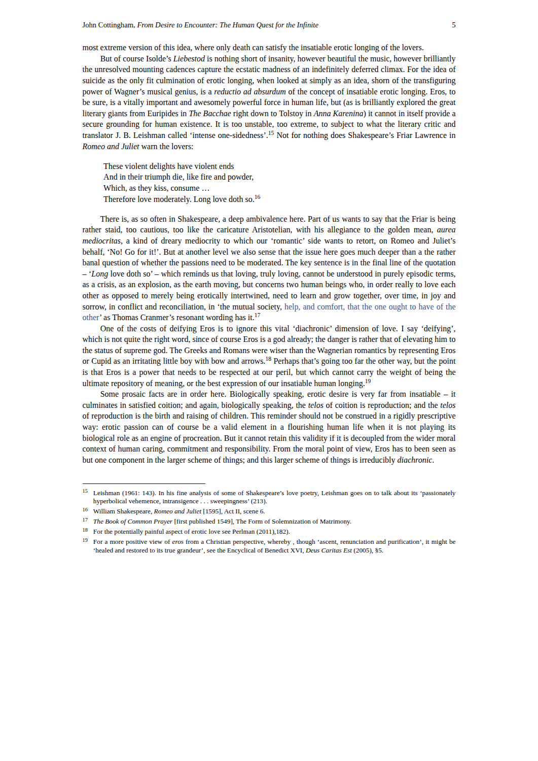John Cottingham, From Desire to Encounter: The Human Quest for the Infinite 5
most extreme version of this idea, where only death can satisfy the insatiable erotic longing of the lovers.
But of course Isolde’s Liebestod is nothing short of insanity, however beautiful the music, however brilliantly the unresolved mounting cadences capture the ecstatic madness of an indefinitely deferred climax. For the idea of suicide as the only fit culmination of erotic longing, when looked at simply as an idea, shorn of the transfiguring power of Wagner’s musical genius, is a reductio ad absurdum of the concept of insatiable erotic longing. Eros, to be sure, is a vitally important and awesomely powerful force in human life, but (as is brilliantly explored the great literary giants from Euripides in The Bacchae right down to Tolstoy in Anna Karenina) it cannot in itself provide a secure grounding for human existence. It is too unstable, too extreme, to subject to what the literary critic and translator J. B. Leishman called ‘intense one-sidedness’.15 Not for nothing does Shakespeare’s Friar Lawrence in Romeo and Juliet warn the lovers:
These violent delights have violent ends
And in their triumph die, like fire and powder,
Which, as they kiss, consume …
Therefore love moderately. Long love doth so.16
There is, as so often in Shakespeare, a deep ambivalence here. Part of us wants to say that the Friar is being rather staid, too cautious, too like the caricature Aristotelian, with his allegiance to the golden mean, aurea mediocritas, a kind of dreary mediocrity to which our ‘romantic’ side wants to retort, on Romeo and Juliet’s behalf, ‘No! Go for it!’. But at another level we also sense that the issue here goes much deeper than a the rather banal question of whether the passions need to be moderated. The key sentence is in the final line of the quotation – ‘Long love doth so’ – which reminds us that loving, truly loving, cannot be understood in purely episodic terms, as a crisis, as an explosion, as the earth moving, but concerns two human beings who, in order really to love each other as opposed to merely being erotically intertwined, need to learn and grow together, over time, in joy and sorrow, in conflict and reconciliation, in ‘the mutual society, help, and comfort, that the one ought to have of the other’ as Thomas Cranmer’s resonant wording has it.17
One of the costs of deifying Eros is to ignore this vital ‘diachronic’ dimension of love. I say ‘deifying’, which is not quite the right word, since of course Eros is a god already; the danger is rather that of elevating him to the status of supreme god. The Greeks and Romans were wiser than the Wagnerian romantics by representing Eros or Cupid as an irritating little boy with bow and arrows.18 Perhaps that’s going too far the other way, but the point is that Eros is a power that needs to be respected at our peril, but which cannot carry the weight of being the ultimate repository of meaning, or the best expression of our insatiable human longing.19
Some prosaic facts are in order here. Biologically speaking, erotic desire is very far from insatiable – it culminates in satisfied coition; and again, biologically speaking, the telos of coition is reproduction; and the telos of reproduction is the birth and raising of children. This reminder should not be construed in a rigidly prescriptive way: erotic passion can of course be a valid element in a flourishing human life when it is not playing its biological role as an engine of procreation. But it cannot retain this validity if it is decoupled from the wider moral context of human caring, commitment and responsibility. From the moral point of view, Eros has to been seen as but one component in the larger scheme of things; and this larger scheme of things is irreducibly diachronic.
Leishman (1961: 143). In his fine analysis of some of Shakespeare’s love poetry, Leishman goes on to talk about its ‘passionately hyperbolical vehemence, intransigence . . . sweepingness’ (213).
William Shakespeare, Romeo and Juliet [1595], Act II, scene 6.
The Book of Common Prayer [first published 1549], The Form of Solemnization of Matrimony.
For the potentially painful aspect of erotic love see Perlman (2011),182).
For a more positive view of eros from a Christian perspective, whereby , though ‘ascent, renunciation and purification’, it might be ‘healed and restored to its true grandeur’, see the Encyclical of Benedict XVI, Deus Caritas Est (2005), §5.